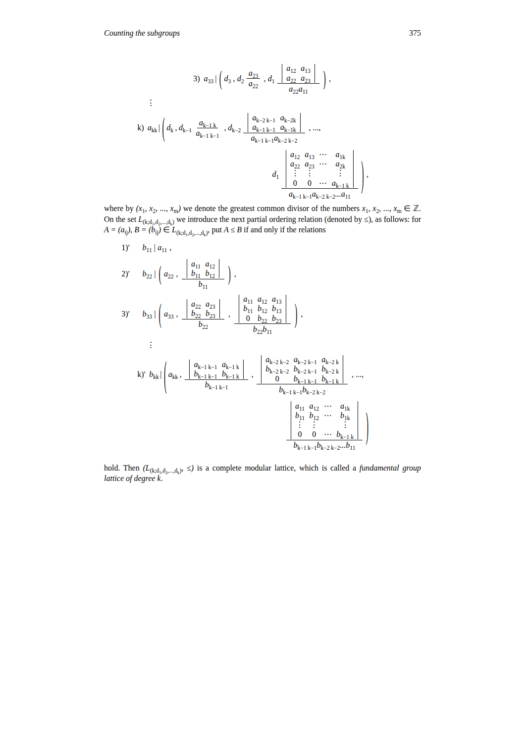Counting the subgroups 375
3) a33|( d3, d2 a23 a22 , d1
| a 12 | a 13 |
| a 22 | a 23 |
a22a11 ),
⋮
k) akk|( dk, dk−1 ak−1 k ak−1 k−1 , dk−2
| a k−2 k−1 | a k−2k |
| a k−1 k−1 | a k−1k |
ak−1 k−1ak−2 k−2 , ...,
d1
| a 12 | a 13 | ⋯ | a 1k |
| a 22 | a 23 | ⋯ | a 2k |
| ⋮ | ⋮ | | ⋮ |
| 0 | 0 | ⋯ | a k−1 k |
ak−1 k−1ak−2 k−2...a11 ),
where by (x1, x2, ..., xm) we denote the greatest common divisor of the numbers x1, x2, ..., xm ∈ ℤ. On the set L(k;d1,d2,...,dk) we introduce the next partial ordering relation (denoted by ≤), as follows: for A = (aij), B = (bij) ∈ L(k;d1,d2,...,dk), put A ≤ B if and only if the relations
1)′ b11|a11,
2)′ b22|( a22,
| a 11 | a 12 |
| b 11 | b 12 |
b11 ),
3)′ b33|( a33,
| a 22 | a 23 |
| b 22 | b 23 |
b22 ,
| a 11 | a 12 | a 13 |
| b 11 | b 12 | b 13 |
| 0 | b 22 | b 23 |
b22b11 ),
⋮
k)′ bkk|( akk,
| a k−1 k−1 | a k−1 k |
| b k−1 k−1 | b k−1 k |
bk−1 k−1 ,
| a k−2 k−2 | a k−2 k−1 | a k−2 k |
| b k−2 k−2 | b k−2 k−1 | b k−2 k |
| 0 | b k−1 k−1 | b k−1 k |
bk−1 k−1bk−2 k−2 , ...,
| a 11 | a 12 | ⋯ | a 1k |
| b 11 | b 12 | ⋯ | b 1k |
| ⋮ | ⋮ | | ⋮ |
| 0 | 0 | ⋯ | b k−1 k |
bk−1 k−1bk−2 k−2...b11 )
hold. Then (L(k;d1,d2,...,dk), ≤) is a complete modular lattice, which is called a fundamental group lattice of degree k.